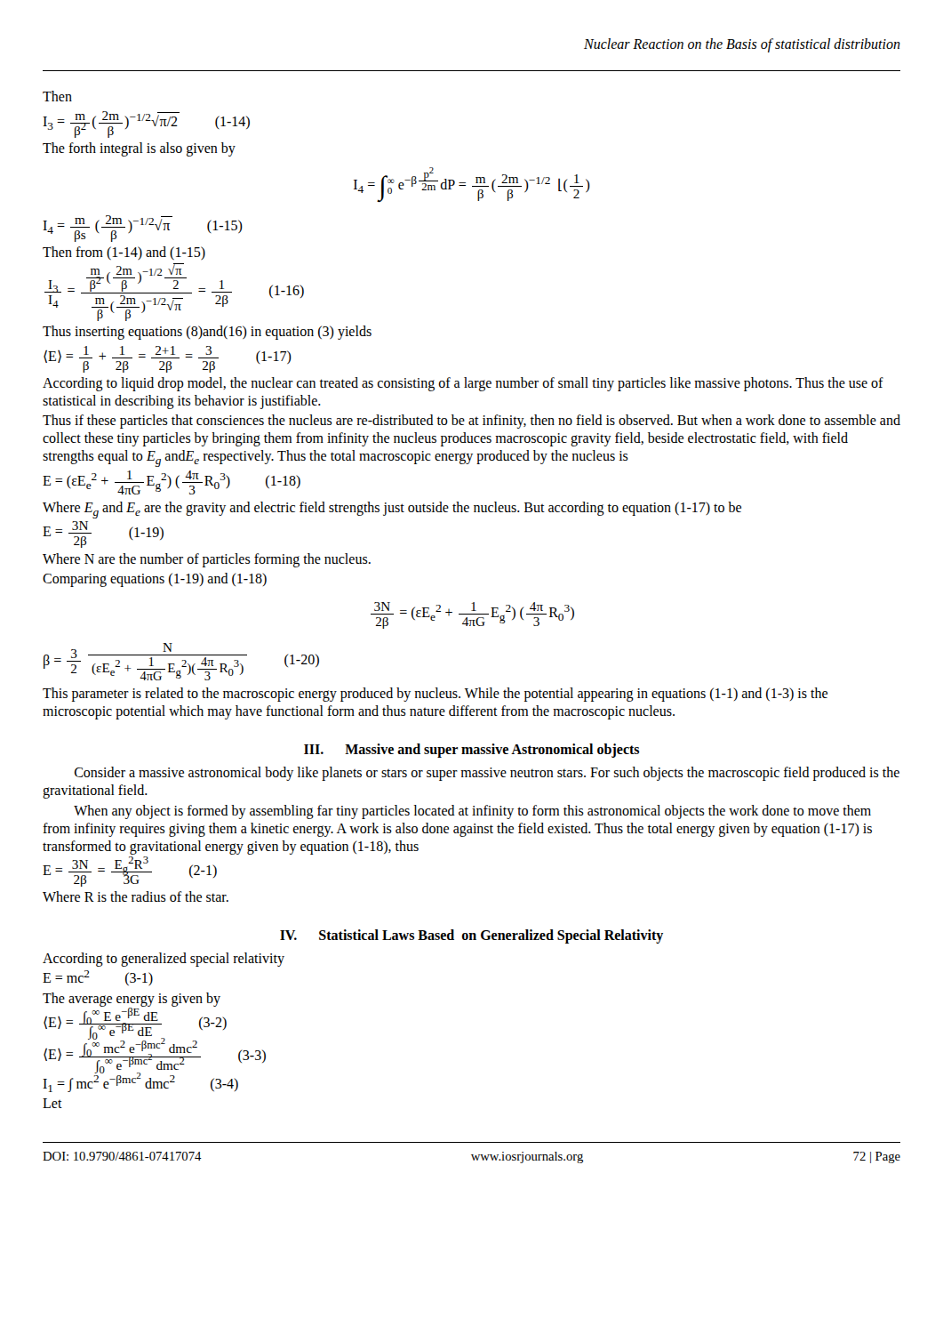Nuclear Reaction on the Basis of statistical distribution
Then
I3 = mβ2(2m β)−1/2√π/2 (1-14)
The forth integral is also given by
I4 = ∫∞0 e−βp22mdP = mβ(2m β)−1/2 ⌊(12)
I4 = mβs (2m β)−1/2√π (1-15)
Then from (1-14) and (1-15)
I3 I4 = mβ2(2m β)−1/2√π 2 mβ(2m β)−1/2√π = 12β (1-16)
Thus inserting equations (8)and(16) in equation (3) yields
⟨E⟩ = 1 β + 12β = 2+12β = 32β (1-17)
According to liquid drop model, the nuclear can treated as consisting of a large number of small tiny particles like massive photons. Thus the use of statistical in describing its behavior is justifiable.
Thus if these particles that consciences the nucleus are re-distributed to be at infinity, then no field is observed. But when a work done to assemble and collect these tiny particles by bringing them from infinity the nucleus produces macroscopic gravity field, beside electrostatic field, with field strengths equal to Eg andEe respectively. Thus the total macroscopic energy produced by the nucleus is
E = (εEe2 + 14πGEg2) (4π 3 R03) (1-18)
Where Eg and Ee are the gravity and electric field strengths just outside the nucleus. But according to equation (1-17) to be
E = 3N 2β (1-19)
Where N are the number of particles forming the nucleus.
Comparing equations (1-19) and (1-18)
3N 2β = (εEe2 + 14πGEg2) (4π 3 R03)
β = 32 N(εEe2 + 14πGEg2)(4π 3 R03) (1-20)
This parameter is related to the macroscopic energy produced by nucleus. While the potential appearing in equations (1-1) and (1-3) is the microscopic potential which may have functional form and thus nature different from the macroscopic nucleus.
III. Massive and super massive Astronomical objects
Consider a massive astronomical body like planets or stars or super massive neutron stars. For such objects the macroscopic field produced is the gravitational field.
When any object is formed by assembling far tiny particles located at infinity to form this astronomical objects the work done to move them from infinity requires giving them a kinetic energy. A work is also done against the field existed. Thus the total energy given by equation (1-17) is transformed to gravitational energy given by equation (1-18), thus
E = 3N 2β = Eg2R33G (2-1)
Where R is the radius of the star.
IV. Statistical Laws Based on Generalized Special Relativity
According to generalized special relativity
E = mc2 (3-1)
The average energy is given by
⟨E⟩ = ∫0∞ E e−βE dE∫0∞ e−βE dE (3-2)
⟨E⟩ = ∫0∞ mc2 e−βmc2 dmc2∫0∞ e−βmc2 dmc2 (3-3)
I1 = ∫ mc2 e−βmc2 dmc2 (3-4)
Let
DOI: 10.9790/4861-07417074 www.iosrjournals.org 72 | Page